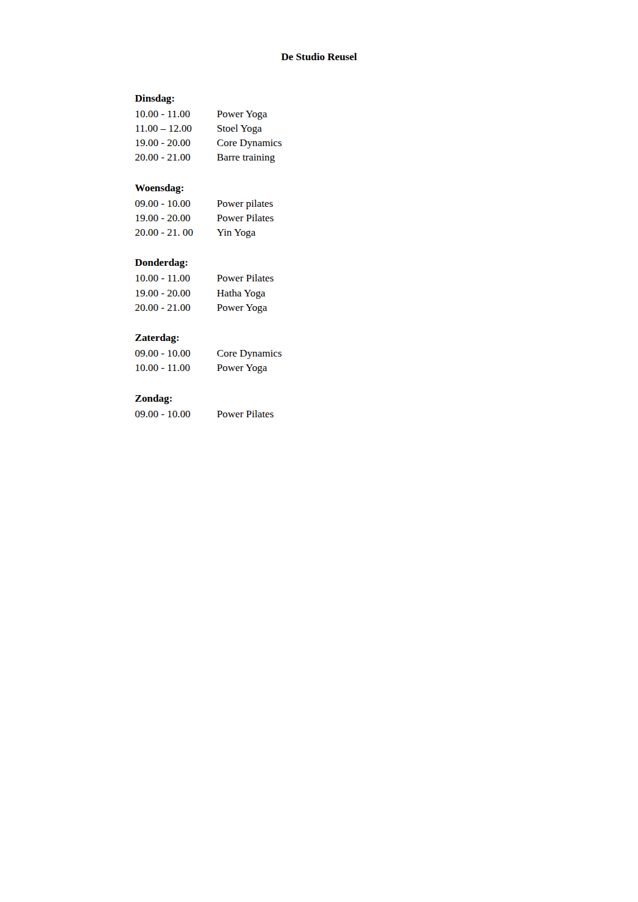De Studio Reusel
Dinsdag:
| 10.00 - 11.00 | Power Yoga |
| 11.00 – 12.00 | Stoel Yoga |
| 19.00 - 20.00 | Core Dynamics |
| 20.00 - 21.00 | Barre training |
Woensdag:
| 09.00 - 10.00 | Power pilates |
| 19.00 - 20.00 | Power Pilates |
| 20.00 - 21. 00 | Yin Yoga |
Donderdag:
| 10.00 - 11.00 | Power Pilates |
| 19.00 - 20.00 | Hatha Yoga |
| 20.00 - 21.00 | Power Yoga |
Zaterdag:
| 09.00 - 10.00 | Core Dynamics |
| 10.00 - 11.00 | Power Yoga |
Zondag:
| 09.00 - 10.00 | Power Pilates |